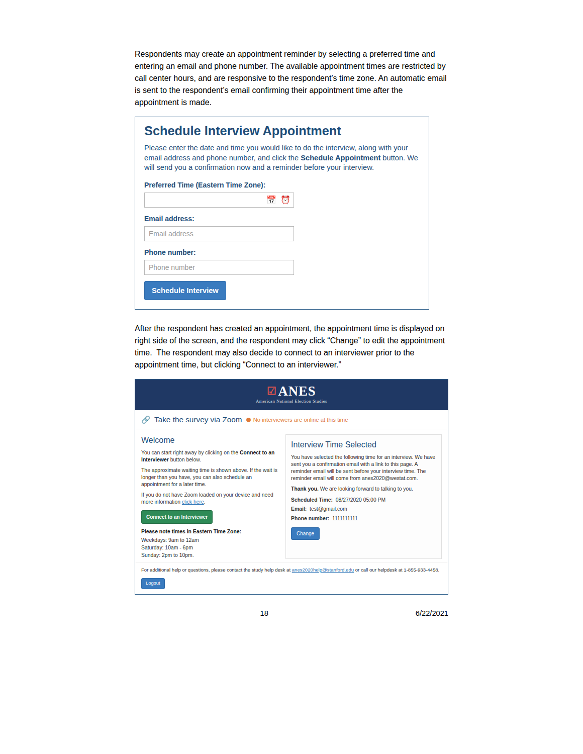Respondents may create an appointment reminder by selecting a preferred time and entering an email and phone number. The available appointment times are restricted by call center hours, and are responsive to the respondent’s time zone. An automatic email is sent to the respondent’s email confirming their appointment time after the appointment is made.
Schedule Interview Appointment
Please enter the date and time you would like to do the interview, along with your email address and phone number, and click the Schedule Appointment button. We will send you a confirmation now and a reminder before your interview.
Preferred Time (Eastern Time Zone):
📅 ⏰
Email address:
Email address
Phone number:
Phone number
Schedule Interview
After the respondent has created an appointment, the appointment time is displayed on right side of the screen, and the respondent may click “Change” to edit the appointment time. The respondent may also decide to connect to an interviewer prior to the appointment time, but clicking “Connect to an interviewer.”
☑ANES
American National Election Studies
🔗 Take the survey via Zoom No interviewers are online at this time
Welcome
You can start right away by clicking on the Connect to an Interviewer button below.
The approximate waiting time is shown above. If the wait is longer than you have, you can also schedule an appointment for a later time.
If you do not have Zoom loaded on your device and need more information click here.
Connect to an Interviewer
Please note times in Eastern Time Zone:
Weekdays: 9am to 12am
Saturday: 10am - 6pm
Sunday: 2pm to 10pm.
Interview Time Selected
You have selected the following time for an interview. We have sent you a confirmation email with a link to this page. A reminder email will be sent before your interview time. The reminder email will come from anes2020@westat.com.
Thank you. We are looking forward to talking to you.
Scheduled Time: 08/27/2020 05:00 PM
Email: test@gmail.com
Phone number: 1111111111
Change
For additional help or questions, please contact the study help desk at anes2020help@stanford.edu or call our helpdesk at 1-855-933-4458.
Logout
18 6/22/2021